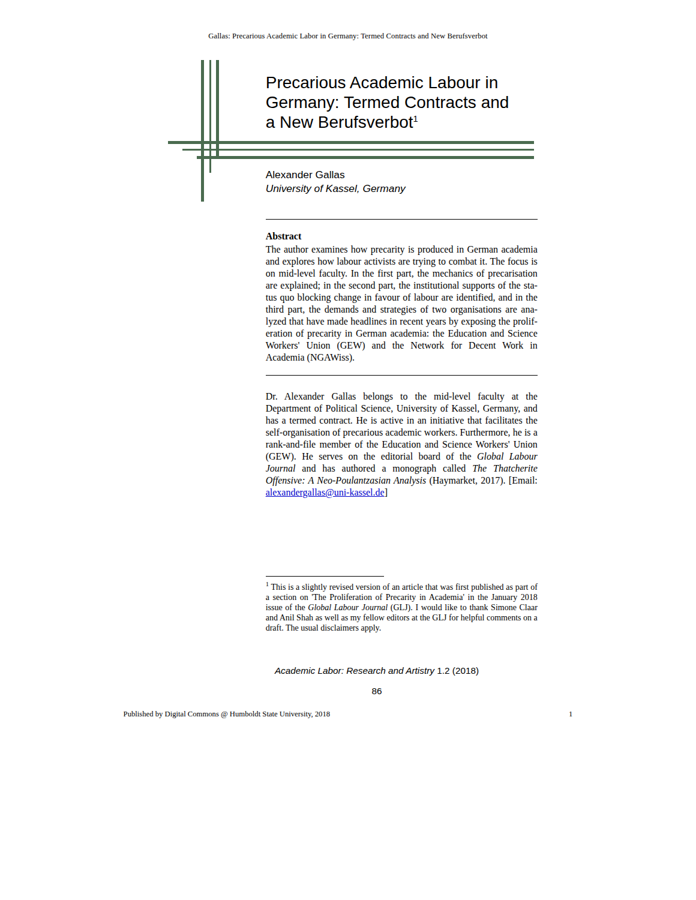Gallas: Precarious Academic Labor in Germany: Termed Contracts and New Berufsverbot
Precarious Academic Labour in Germany: Termed Contracts and a New Berufsverbot1
Alexander Gallas
University of Kassel, Germany
Abstract
The author examines how precarity is produced in German academia and explores how labour activists are trying to combat it. The focus is on mid-level faculty. In the first part, the mechanics of precarisation are explained; in the second part, the institutional supports of the status quo blocking change in favour of labour are identified, and in the third part, the demands and strategies of two organisations are analyzed that have made headlines in recent years by exposing the proliferation of precarity in German academia: the Education and Science Workers' Union (GEW) and the Network for Decent Work in Academia (NGAWiss).
Dr. Alexander Gallas belongs to the mid-level faculty at the Department of Political Science, University of Kassel, Germany, and has a termed contract. He is active in an initiative that facilitates the self-organisation of precarious academic workers. Furthermore, he is a rank-and-file member of the Education and Science Workers' Union (GEW). He serves on the editorial board of the Global Labour Journal and has authored a monograph called The Thatcherite Offensive: A Neo-Poulantzasian Analysis (Haymarket, 2017). [Email: alexandergallas@uni-kassel.de]
1 This is a slightly revised version of an article that was first published as part of a section on 'The Proliferation of Precarity in Academia' in the January 2018 issue of the Global Labour Journal (GLJ). I would like to thank Simone Claar and Anil Shah as well as my fellow editors at the GLJ for helpful comments on a draft. The usual disclaimers apply.
Academic Labor: Research and Artistry 1.2 (2018)
86
Published by Digital Commons @ Humboldt State University, 2018
1